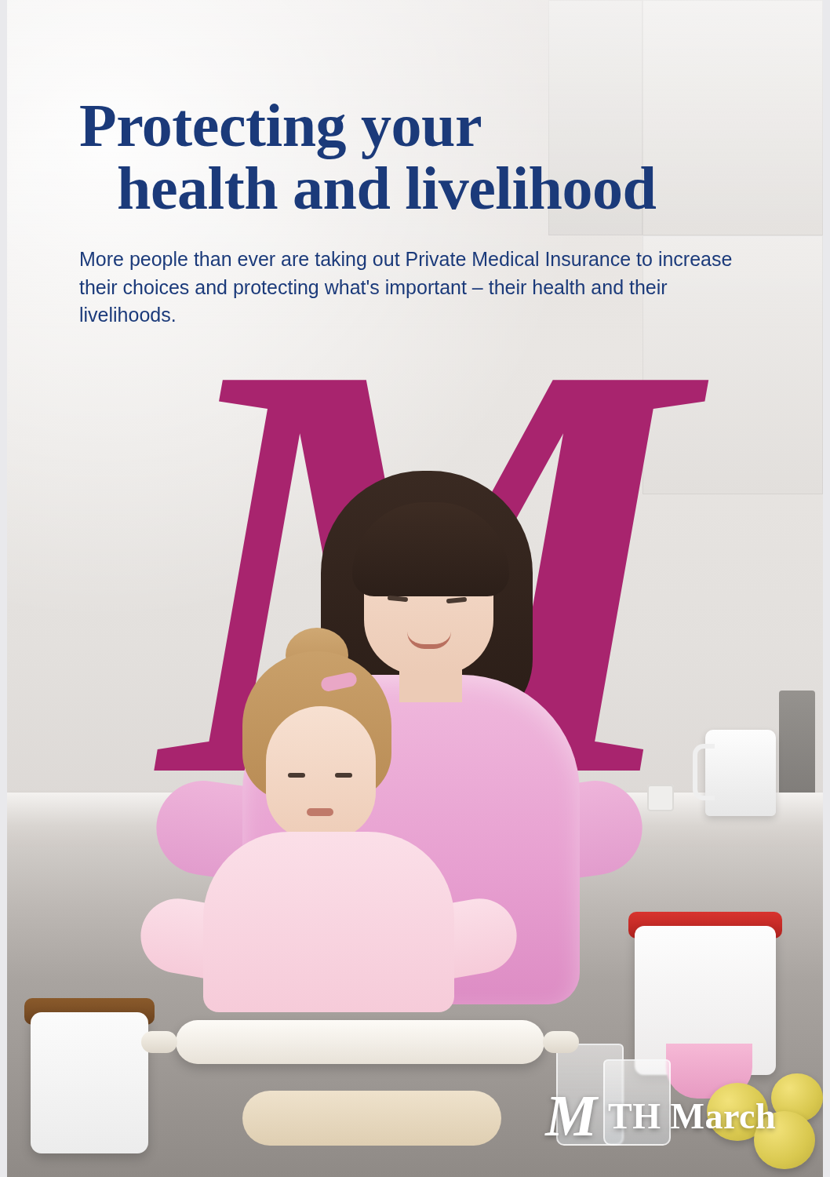M
Protecting your health and livelihood
More people than ever are taking out Private Medical Insurance to increase their choices and protecting what's important – their health and their livelihoods.
M TH March